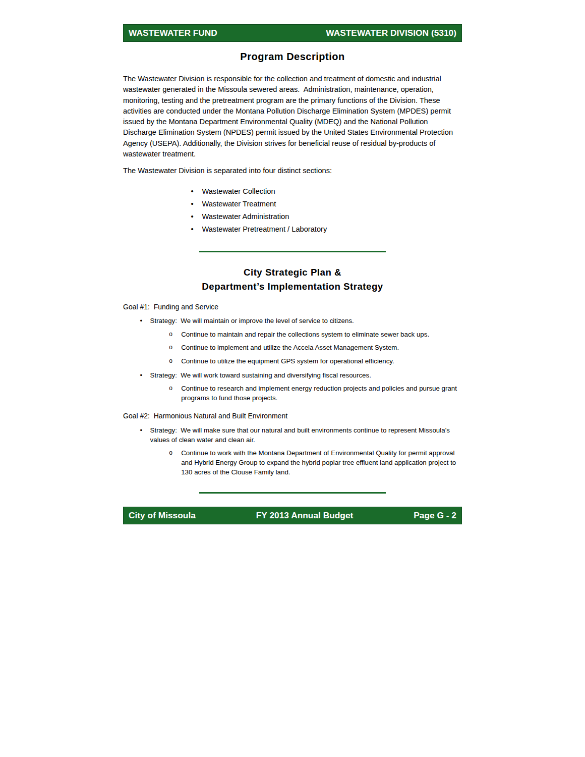WASTEWATER FUND WASTEWATER DIVISION (5310)
Program Description
The Wastewater Division is responsible for the collection and treatment of domestic and industrial wastewater generated in the Missoula sewered areas. Administration, maintenance, operation, monitoring, testing and the pretreatment program are the primary functions of the Division. These activities are conducted under the Montana Pollution Discharge Elimination System (MPDES) permit issued by the Montana Department Environmental Quality (MDEQ) and the National Pollution Discharge Elimination System (NPDES) permit issued by the United States Environmental Protection Agency (USEPA). Additionally, the Division strives for beneficial reuse of residual by-products of wastewater treatment.
The Wastewater Division is separated into four distinct sections:
Wastewater Collection
Wastewater Treatment
Wastewater Administration
Wastewater Pretreatment / Laboratory
City Strategic Plan &
Department’s Implementation Strategy
Goal #1: Funding and Service
Strategy: We will maintain or improve the level of service to citizens.
Continue to maintain and repair the collections system to eliminate sewer back ups.
Continue to implement and utilize the Accela Asset Management System.
Continue to utilize the equipment GPS system for operational efficiency.
Strategy: We will work toward sustaining and diversifying fiscal resources.
Continue to research and implement energy reduction projects and policies and pursue grant programs to fund those projects.
Goal #2: Harmonious Natural and Built Environment
Strategy: We will make sure that our natural and built environments continue to represent Missoula’s values of clean water and clean air.
Continue to work with the Montana Department of Environmental Quality for permit approval and Hybrid Energy Group to expand the hybrid poplar tree effluent land application project to 130 acres of the Clouse Family land.
City of Missoula FY 2013 Annual Budget Page G - 2